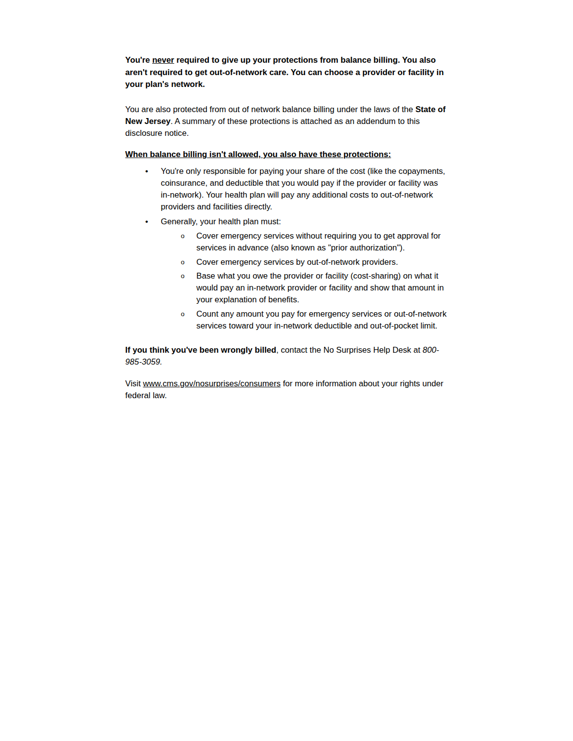You're never required to give up your protections from balance billing. You also aren't required to get out-of-network care. You can choose a provider or facility in your plan's network.
You are also protected from out of network balance billing under the laws of the State of New Jersey. A summary of these protections is attached as an addendum to this disclosure notice.
When balance billing isn't allowed, you also have these protections:
You're only responsible for paying your share of the cost (like the copayments, coinsurance, and deductible that you would pay if the provider or facility was in-network). Your health plan will pay any additional costs to out-of-network providers and facilities directly.
Generally, your health plan must:
Cover emergency services without requiring you to get approval for services in advance (also known as "prior authorization").
Cover emergency services by out-of-network providers.
Base what you owe the provider or facility (cost-sharing) on what it would pay an in-network provider or facility and show that amount in your explanation of benefits.
Count any amount you pay for emergency services or out-of-network services toward your in-network deductible and out-of-pocket limit.
If you think you've been wrongly billed, contact the No Surprises Help Desk at 800-985-3059.
Visit www.cms.gov/nosurprises/consumers for more information about your rights under federal law.